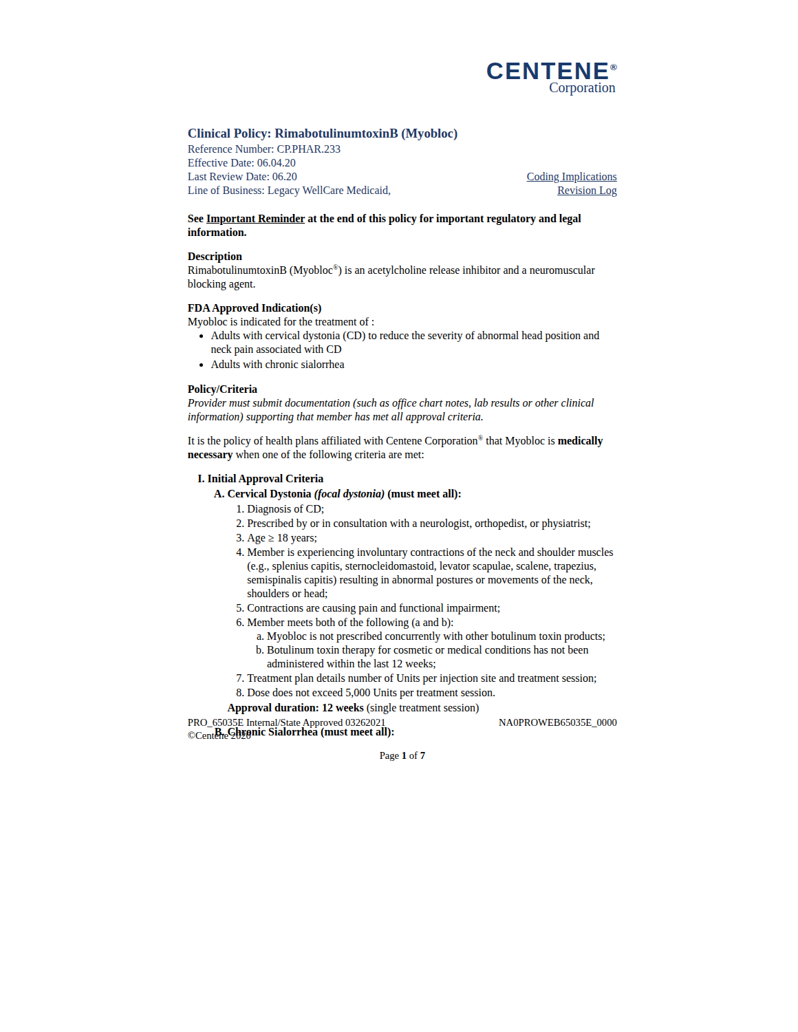CENTENE®
Corporation
Clinical Policy: RimabotulinumtoxinB (Myobloc)
Reference Number: CP.PHAR.233 Effective Date: 06.04.20 Last Review Date: 06.20 Coding Implications Line of Business: Legacy WellCare Medicaid, Revision Log
See Important Reminder at the end of this policy for important regulatory and legal information.
Description
RimabotulinumtoxinB (Myobloc®) is an acetylcholine release inhibitor and a neuromuscular blocking agent.
FDA Approved Indication(s)
Myobloc is indicated for the treatment of :
Adults with cervical dystonia (CD) to reduce the severity of abnormal head position and neck pain associated with CD
Adults with chronic sialorrhea
Policy/Criteria
Provider must submit documentation (such as office chart notes, lab results or other clinical information) supporting that member has met all approval criteria.
It is the policy of health plans affiliated with Centene Corporation® that Myobloc is medically necessary when one of the following criteria are met:
Initial Approval Criteria
Cervical Dystonia (focal dystonia) (must meet all):
Diagnosis of CD;
Prescribed by or in consultation with a neurologist, orthopedist, or physiatrist;
Age ≥ 18 years;
Member is experiencing involuntary contractions of the neck and shoulder muscles (e.g., splenius capitis, sternocleidomastoid, levator scapulae, scalene, trapezius, semispinalis capitis) resulting in abnormal postures or movements of the neck, shoulders or head;
Contractions are causing pain and functional impairment;
Member meets both of the following (a and b):
Myobloc is not prescribed concurrently with other botulinum toxin products;
Botulinum toxin therapy for cosmetic or medical conditions has not been administered within the last 12 weeks;
Treatment plan details number of Units per injection site and treatment session;
Dose does not exceed 5,000 Units per treatment session.
Approval duration: 12 weeks (single treatment session)
Chronic Sialorrhea (must meet all):
PRO_65035E Internal/State Approved 03262021 NA0PROWEB65035E_0000
©Centene 2020
Page 1 of 7